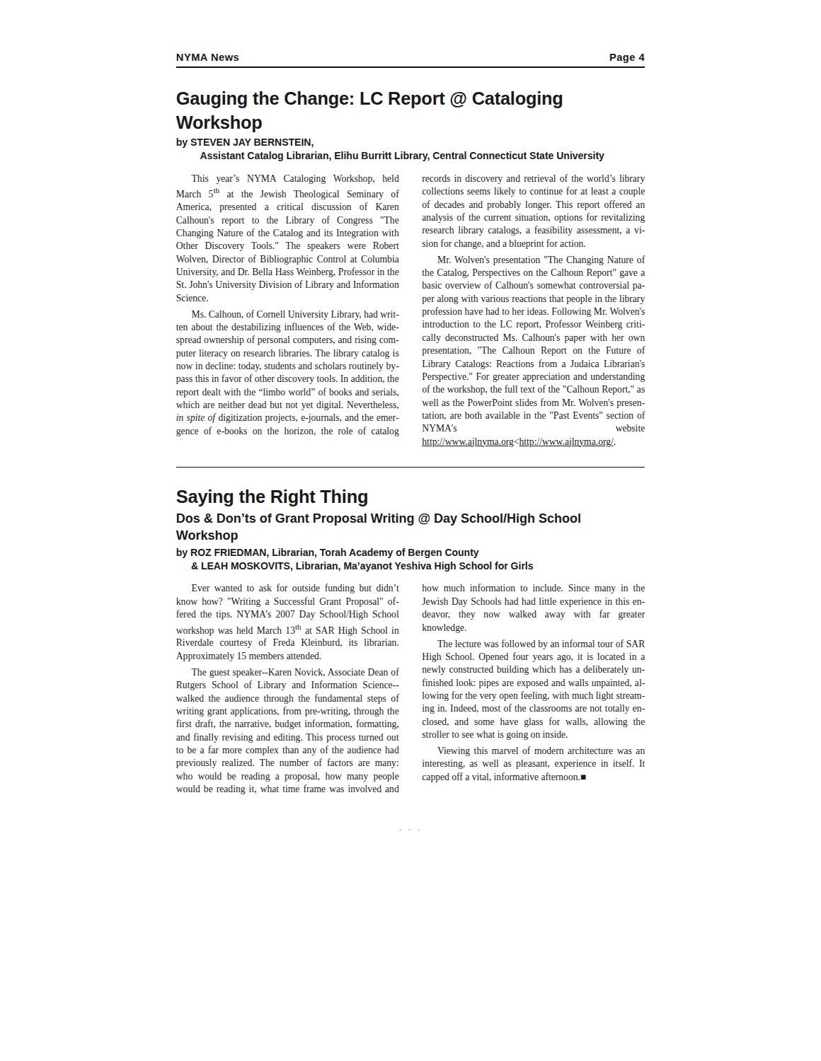NYMA News Page 4
Gauging the Change: LC Report @ Cataloging Workshop
by STEVEN JAY BERNSTEIN,
Assistant Catalog Librarian, Elihu Burritt Library, Central Connecticut State University
This year’s NYMA Cataloging Workshop, held March 5th at the Jewish Theological Seminary of America, presented a critical discussion of Karen Calhoun's report to the Library of Congress "The Changing Nature of the Catalog and its Integration with Other Discovery Tools." The speakers were Robert Wolven, Director of Bibliographic Control at Columbia University, and Dr. Bella Hass Weinberg, Professor in the St. John's University Division of Library and Information Science.
Ms. Calhoun, of Cornell University Library, had written about the destabilizing influences of the Web, widespread ownership of personal computers, and rising computer literacy on research libraries. The library catalog is now in decline: today, students and scholars routinely bypass this in favor of other discovery tools. In addition, the report dealt with the “limbo world” of books and serials, which are neither dead but not yet digital. Nevertheless, in spite of digitization projects, e-journals, and the emergence of e-books on the horizon, the role of catalog records in discovery and retrieval of the world’s library collections seems likely to continue for at least a couple of decades and probably longer. This report offered an analysis of the current situation, options for revitalizing research library catalogs, a feasibility assessment, a vision for change, and a blueprint for action.
Mr. Wolven's presentation "The Changing Nature of the Catalog, Perspectives on the Calhoun Report" gave a basic overview of Calhoun's somewhat controversial paper along with various reactions that people in the library profession have had to her ideas. Following Mr. Wolven's introduction to the LC report, Professor Weinberg critically deconstructed Ms. Calhoun's paper with her own presentation, "The Calhoun Report on the Future of Library Catalogs: Reactions from a Judaica Librarian's Perspective." For greater appreciation and understanding of the workshop, the full text of the "Calhoun Report," as well as the PowerPoint slides from Mr. Wolven's presentation, are both available in the "Past Events" section of NYMA's website http://www.ajlnyma.org<http://www.ajlnyma.org/.
Saying the Right Thing
Dos & Don’ts of Grant Proposal Writing @ Day School/High School Workshop
by ROZ FRIEDMAN, Librarian, Torah Academy of Bergen County
& LEAH MOSKOVITS, Librarian, Ma’ayanot Yeshiva High School for Girls
Ever wanted to ask for outside funding but didn’t know how? "Writing a Successful Grant Proposal" offered the tips. NYMA’s 2007 Day School/High School workshop was held March 13th at SAR High School in Riverdale courtesy of Freda Kleinburd, its librarian. Approximately 15 members attended.
The guest speaker--Karen Novick, Associate Dean of Rutgers School of Library and Information Science--walked the audience through the fundamental steps of writing grant applications, from pre-writing, through the first draft, the narrative, budget information, formatting, and finally revising and editing. This process turned out to be a far more complex than any of the audience had previously realized. The number of factors are many: who would be reading a proposal, how many people would be reading it, what time frame was involved and how much information to include. Since many in the Jewish Day Schools had had little experience in this endeavor, they now walked away with far greater knowledge.
The lecture was followed by an informal tour of SAR High School. Opened four years ago, it is located in a newly constructed building which has a deliberately unfinished look: pipes are exposed and walls unpainted, allowing for the very open feeling, with much light streaming in. Indeed, most of the classrooms are not totally enclosed, and some have glass for walls, allowing the stroller to see what is going on inside.
Viewing this marvel of modern architecture was an interesting, as well as pleasant, experience in itself. It capped off a vital, informative afternoon.■
· · ·